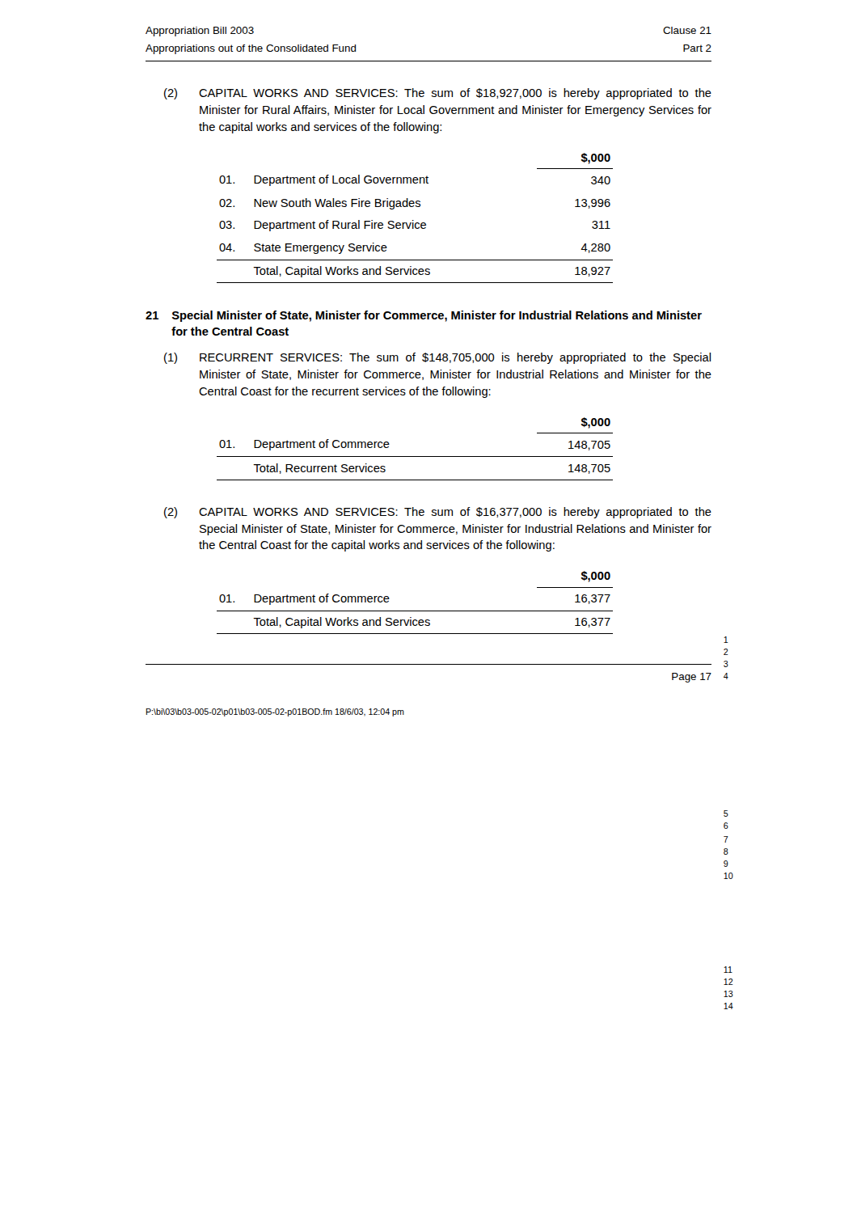Appropriation Bill 2003 Clause 21
Appropriations out of the Consolidated Fund Part 2
(2)
CAPITAL WORKS AND SERVICES: The sum of $18,927,000 is hereby appropriated to the Minister for Rural Affairs, Minister for Local Government and Minister for Emergency Services for the capital works and services of the following:
| | | $,000 |
| 01. | Department of Local Government | 340 |
| 02. | New South Wales Fire Brigades | 13,996 |
| 03. | Department of Rural Fire Service | 311 |
| 04. | State Emergency Service | 4,280 |
| | Total, Capital Works and Services | 18,927 |
21 Special Minister of State, Minister for Commerce, Minister for Industrial Relations and Minister for the Central Coast
(1)
RECURRENT SERVICES: The sum of $148,705,000 is hereby appropriated to the Special Minister of State, Minister for Commerce, Minister for Industrial Relations and Minister for the Central Coast for the recurrent services of the following:
| | | $,000 |
| 01. | Department of Commerce | 148,705 |
| | Total, Recurrent Services | 148,705 |
(2)
CAPITAL WORKS AND SERVICES: The sum of $16,377,000 is hereby appropriated to the Special Minister of State, Minister for Commerce, Minister for Industrial Relations and Minister for the Central Coast for the capital works and services of the following:
| | | $,000 |
| 01. | Department of Commerce | 16,377 |
| | Total, Capital Works and Services | 16,377 |
1
2
3
4
5
6
7
8
9
10
11
12
13
14
Page 17
P:\bi\03\b03-005-02\p01\b03-005-02-p01BOD.fm 18/6/03, 12:04 pm